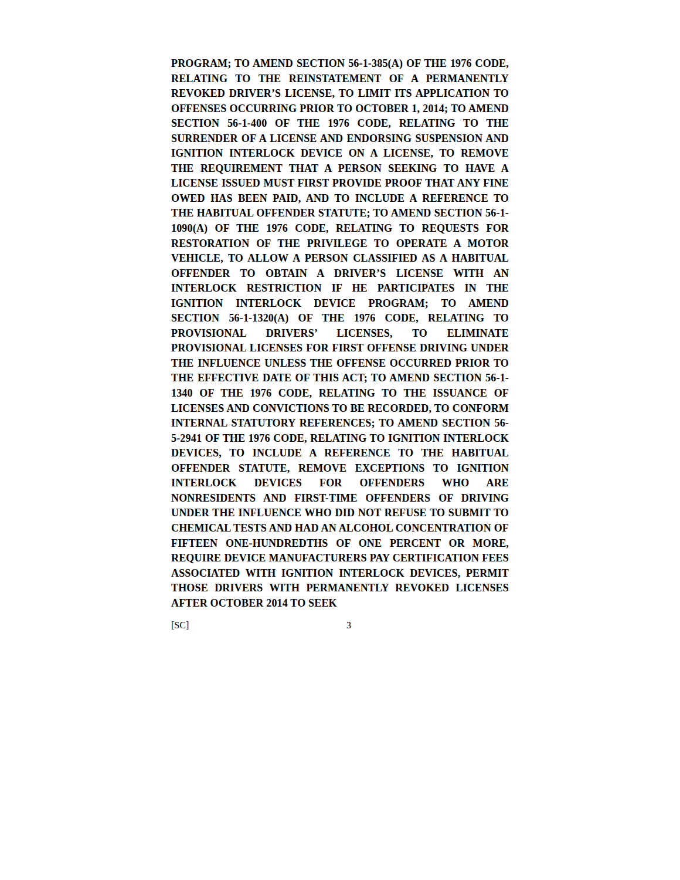PROGRAM; TO AMEND SECTION 56-1-385(A) OF THE 1976 CODE, RELATING TO THE REINSTATEMENT OF A PERMANENTLY REVOKED DRIVER’S LICENSE, TO LIMIT ITS APPLICATION TO OFFENSES OCCURRING PRIOR TO OCTOBER 1, 2014; TO AMEND SECTION 56-1-400 OF THE 1976 CODE, RELATING TO THE SURRENDER OF A LICENSE AND ENDORSING SUSPENSION AND IGNITION INTERLOCK DEVICE ON A LICENSE, TO REMOVE THE REQUIREMENT THAT A PERSON SEEKING TO HAVE A LICENSE ISSUED MUST FIRST PROVIDE PROOF THAT ANY FINE OWED HAS BEEN PAID, AND TO INCLUDE A REFERENCE TO THE HABITUAL OFFENDER STATUTE; TO AMEND SECTION 56-1-1090(A) OF THE 1976 CODE, RELATING TO REQUESTS FOR RESTORATION OF THE PRIVILEGE TO OPERATE A MOTOR VEHICLE, TO ALLOW A PERSON CLASSIFIED AS A HABITUAL OFFENDER TO OBTAIN A DRIVER’S LICENSE WITH AN INTERLOCK RESTRICTION IF HE PARTICIPATES IN THE IGNITION INTERLOCK DEVICE PROGRAM; TO AMEND SECTION 56-1-1320(A) OF THE 1976 CODE, RELATING TO PROVISIONAL DRIVERS’ LICENSES, TO ELIMINATE PROVISIONAL LICENSES FOR FIRST OFFENSE DRIVING UNDER THE INFLUENCE UNLESS THE OFFENSE OCCURRED PRIOR TO THE EFFECTIVE DATE OF THIS ACT; TO AMEND SECTION 56-1-1340 OF THE 1976 CODE, RELATING TO THE ISSUANCE OF LICENSES AND CONVICTIONS TO BE RECORDED, TO CONFORM INTERNAL STATUTORY REFERENCES; TO AMEND SECTION 56-5-2941 OF THE 1976 CODE, RELATING TO IGNITION INTERLOCK DEVICES, TO INCLUDE A REFERENCE TO THE HABITUAL OFFENDER STATUTE, REMOVE EXCEPTIONS TO IGNITION INTERLOCK DEVICES FOR OFFENDERS WHO ARE NONRESIDENTS AND FIRST-TIME OFFENDERS OF DRIVING UNDER THE INFLUENCE WHO DID NOT REFUSE TO SUBMIT TO CHEMICAL TESTS AND HAD AN ALCOHOL CONCENTRATION OF FIFTEEN ONE-HUNDREDTHS OF ONE PERCENT OR MORE, REQUIRE DEVICE MANUFACTURERS PAY CERTIFICATION FEES ASSOCIATED WITH IGNITION INTERLOCK DEVICES, PERMIT THOSE DRIVERS WITH PERMANENTLY REVOKED LICENSES AFTER OCTOBER 2014 TO SEEK
[SC]
3